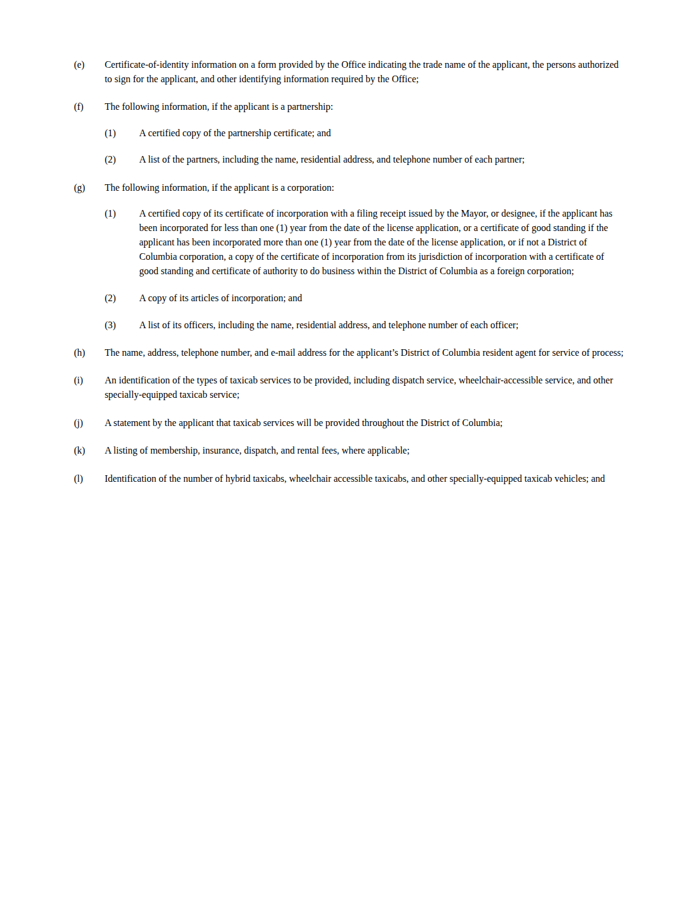(e)
Certificate-of-identity information on a form provided by the Office indicating the trade name of the applicant, the persons authorized to sign for the applicant, and other identifying information required by the Office;
(f)
The following information, if the applicant is a partnership:
(1)
A certified copy of the partnership certificate; and
(2)
A list of the partners, including the name, residential address, and telephone number of each partner;
(g)
The following information, if the applicant is a corporation:
(1)
A certified copy of its certificate of incorporation with a filing receipt issued by the Mayor, or designee, if the applicant has been incorporated for less than one (1) year from the date of the license application, or a certificate of good standing if the applicant has been incorporated more than one (1) year from the date of the license application, or if not a District of Columbia corporation, a copy of the certificate of incorporation from its jurisdiction of incorporation with a certificate of good standing and certificate of authority to do business within the District of Columbia as a foreign corporation;
(2)
A copy of its articles of incorporation; and
(3)
A list of its officers, including the name, residential address, and telephone number of each officer;
(h)
The name, address, telephone number, and e-mail address for the applicant’s District of Columbia resident agent for service of process;
(i)
An identification of the types of taxicab services to be provided, including dispatch service, wheelchair-accessible service, and other specially-equipped taxicab service;
(j)
A statement by the applicant that taxicab services will be provided throughout the District of Columbia;
(k)
A listing of membership, insurance, dispatch, and rental fees, where applicable;
(l)
Identification of the number of hybrid taxicabs, wheelchair accessible taxicabs, and other specially-equipped taxicab vehicles; and